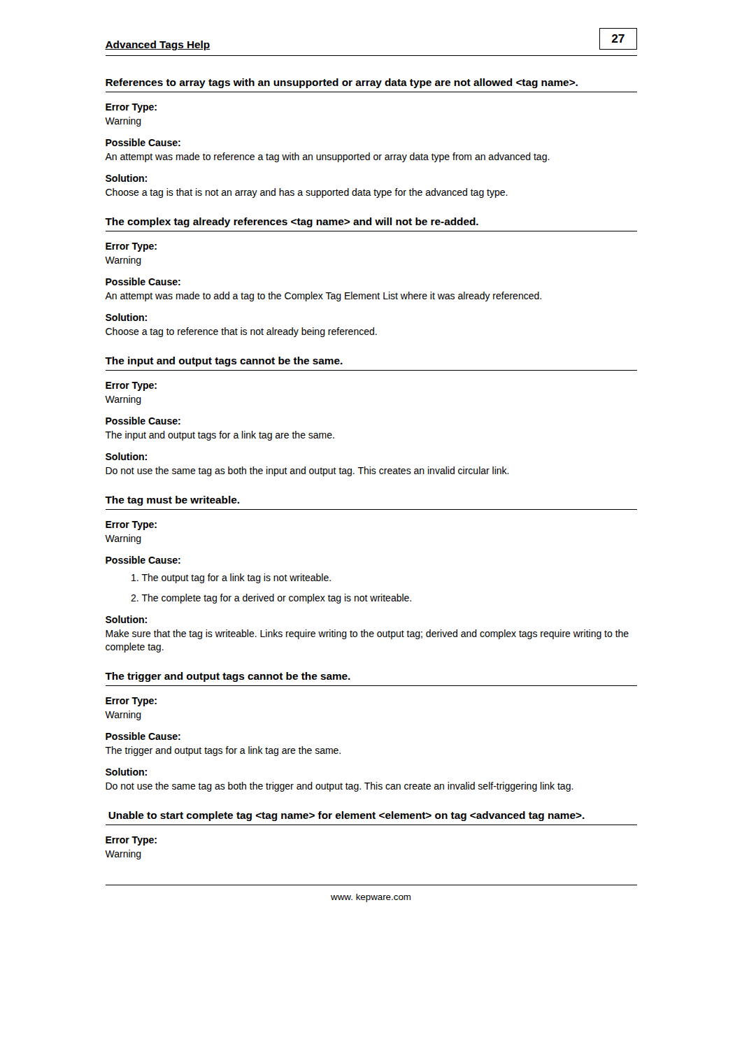Advanced Tags Help
27
References to array tags with an unsupported or array data type are not allowed <tag name>.
Error Type:
Warning
Possible Cause:
An attempt was made to reference a tag with an unsupported or array data type from an advanced tag.
Solution:
Choose a tag is that is not an array and has a supported data type for the advanced tag type.
The complex tag already references <tag name> and will not be re-added.
Error Type:
Warning
Possible Cause:
An attempt was made to add a tag to the Complex Tag Element List where it was already referenced.
Solution:
Choose a tag to reference that is not already being referenced.
The input and output tags cannot be the same.
Error Type:
Warning
Possible Cause:
The input and output tags for a link tag are the same.
Solution:
Do not use the same tag as both the input and output tag. This creates an invalid circular link.
The tag must be writeable.
Error Type:
Warning
Possible Cause:
The output tag for a link tag is not writeable.
The complete tag for a derived or complex tag is not writeable.
Solution:
Make sure that the tag is writeable. Links require writing to the output tag; derived and complex tags require writing to the complete tag.
The trigger and output tags cannot be the same.
Error Type:
Warning
Possible Cause:
The trigger and output tags for a link tag are the same.
Solution:
Do not use the same tag as both the trigger and output tag. This can create an invalid self-triggering link tag.
Unable to start complete tag <tag name> for element <element> on tag <advanced tag name>.
Error Type:
Warning
www. kepware.com